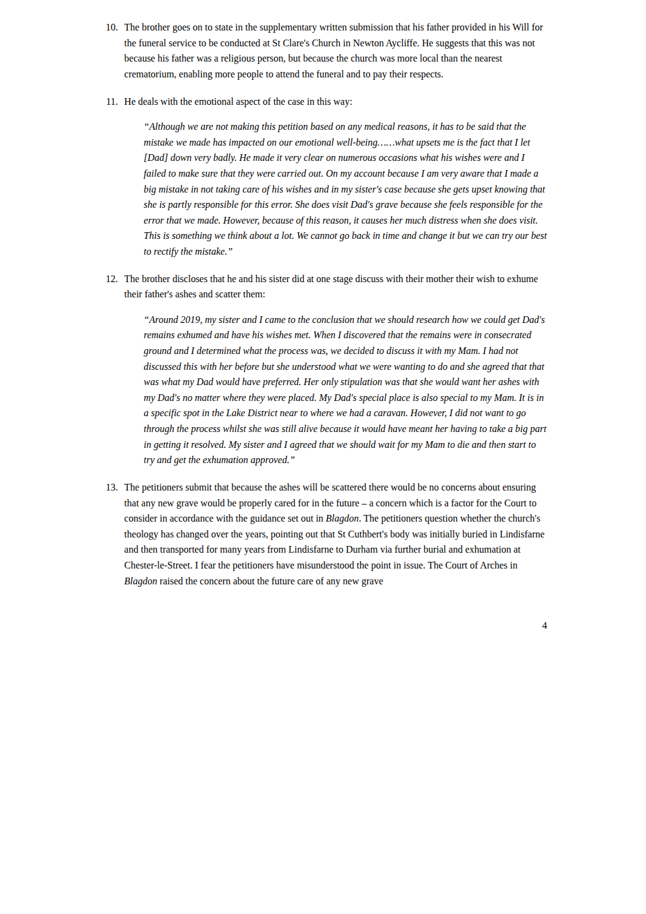The brother goes on to state in the supplementary written submission that his father provided in his Will for the funeral service to be conducted at St Clare's Church in Newton Aycliffe. He suggests that this was not because his father was a religious person, but because the church was more local than the nearest crematorium, enabling more people to attend the funeral and to pay their respects.
He deals with the emotional aspect of the case in this way:
“Although we are not making this petition based on any medical reasons, it has to be said that the mistake we made has impacted on our emotional well-being……what upsets me is the fact that I let [Dad] down very badly. He made it very clear on numerous occasions what his wishes were and I failed to make sure that they were carried out. On my account because I am very aware that I made a big mistake in not taking care of his wishes and in my sister's case because she gets upset knowing that she is partly responsible for this error. She does visit Dad's grave because she feels responsible for the error that we made. However, because of this reason, it causes her much distress when she does visit. This is something we think about a lot. We cannot go back in time and change it but we can try our best to rectify the mistake.”
The brother discloses that he and his sister did at one stage discuss with their mother their wish to exhume their father's ashes and scatter them:
“Around 2019, my sister and I came to the conclusion that we should research how we could get Dad's remains exhumed and have his wishes met. When I discovered that the remains were in consecrated ground and I determined what the process was, we decided to discuss it with my Mam. I had not discussed this with her before but she understood what we were wanting to do and she agreed that that was what my Dad would have preferred. Her only stipulation was that she would want her ashes with my Dad's no matter where they were placed. My Dad's special place is also special to my Mam. It is in a specific spot in the Lake District near to where we had a caravan. However, I did not want to go through the process whilst she was still alive because it would have meant her having to take a big part in getting it resolved. My sister and I agreed that we should wait for my Mam to die and then start to try and get the exhumation approved.”
The petitioners submit that because the ashes will be scattered there would be no concerns about ensuring that any new grave would be properly cared for in the future – a concern which is a factor for the Court to consider in accordance with the guidance set out in Blagdon. The petitioners question whether the church's theology has changed over the years, pointing out that St Cuthbert's body was initially buried in Lindisfarne and then transported for many years from Lindisfarne to Durham via further burial and exhumation at Chester-le-Street. I fear the petitioners have misunderstood the point in issue. The Court of Arches in Blagdon raised the concern about the future care of any new grave
4